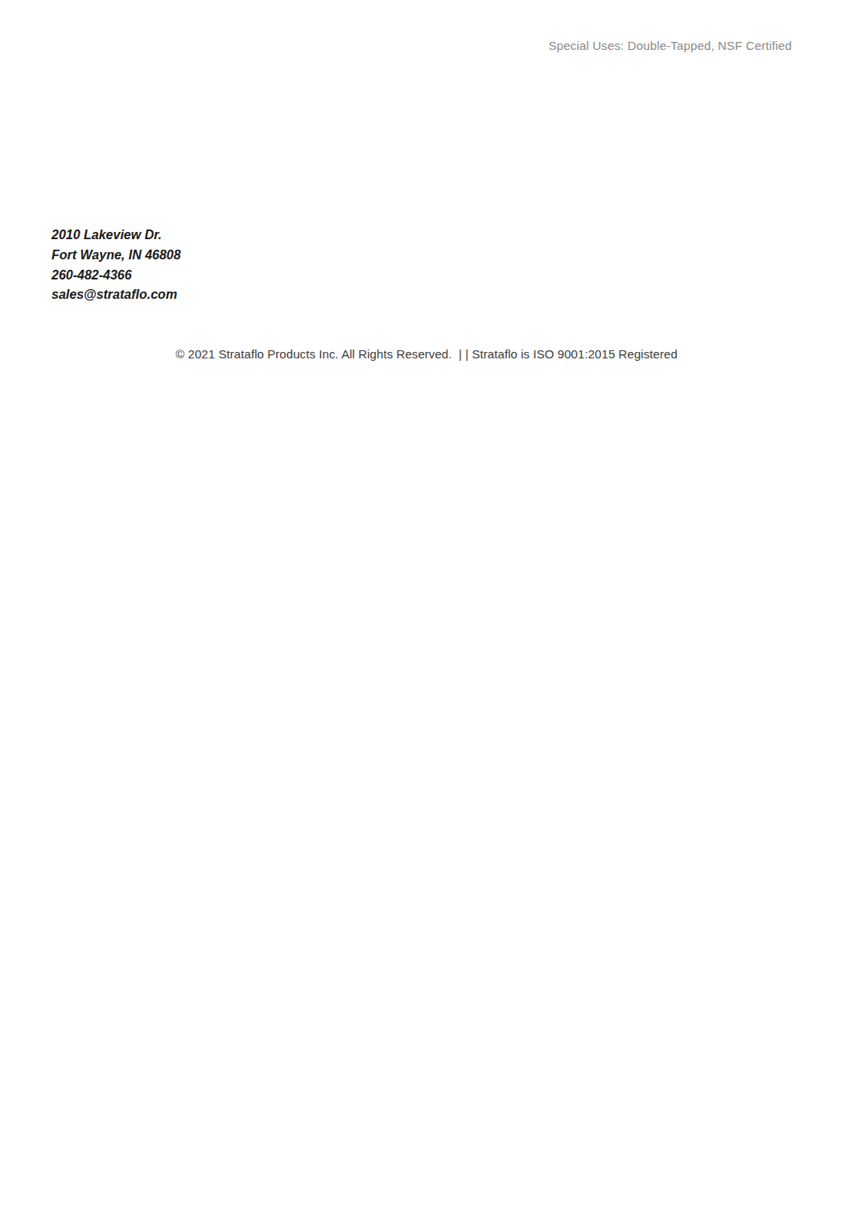Special Uses: Double-Tapped, NSF Certified
2010 Lakeview Dr.
Fort Wayne, IN 46808
260-482-4366
sales@strataflo.com
© 2021 Strataflo Products Inc. All Rights Reserved. | | Strataflo is ISO 9001:2015 Registered